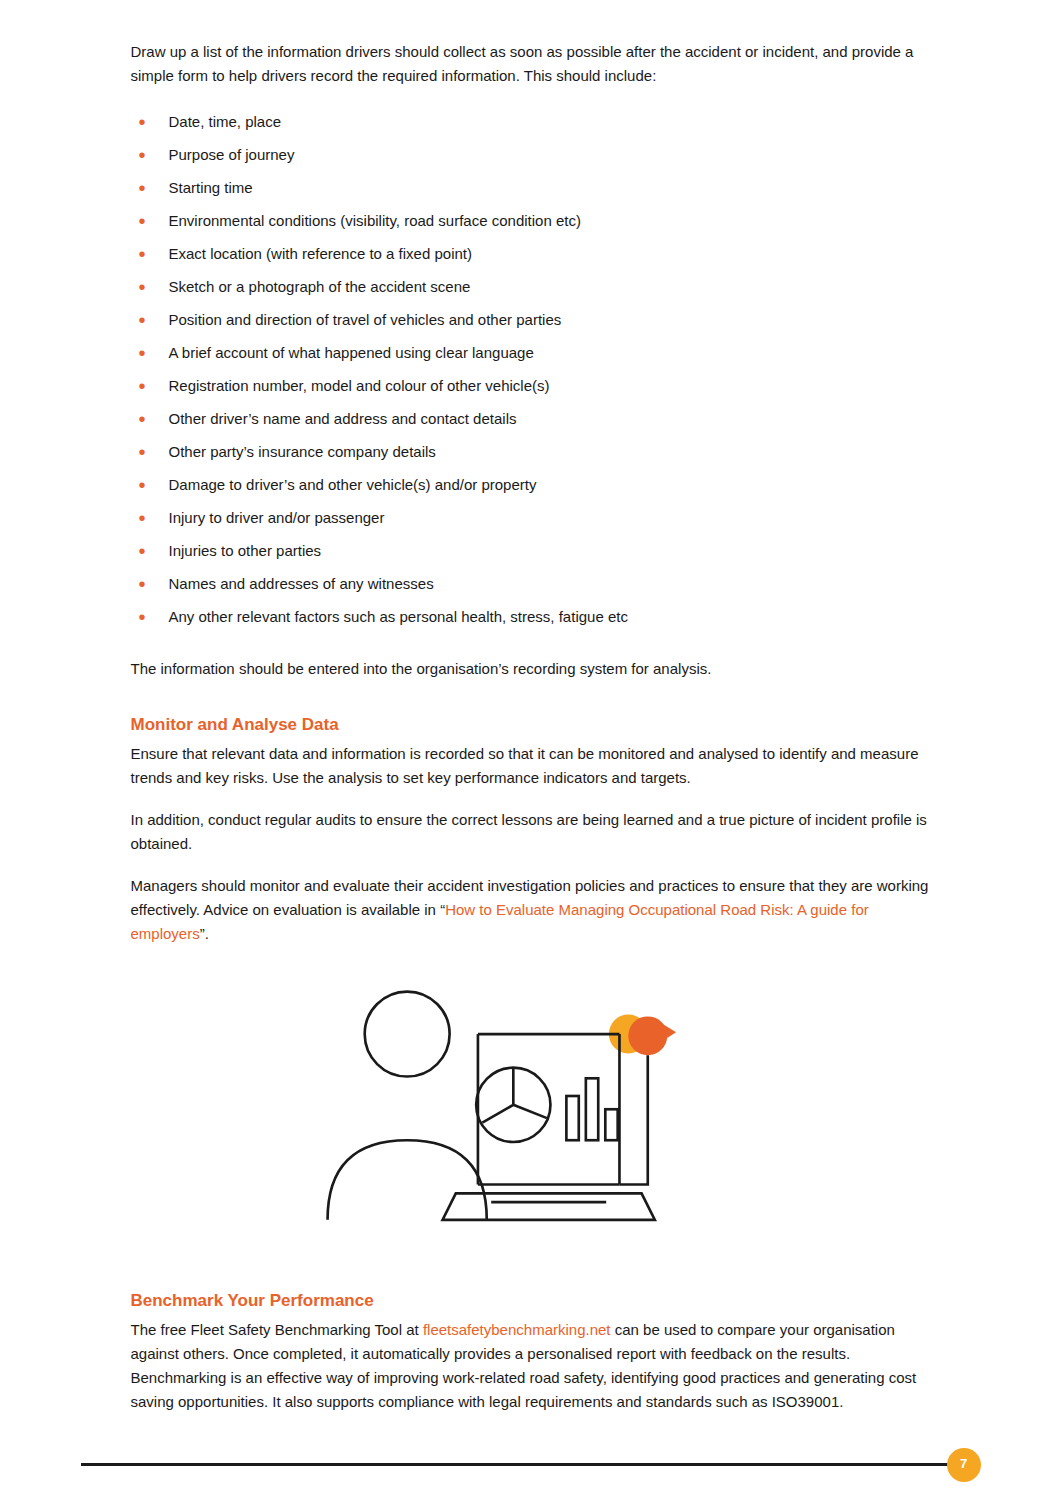Draw up a list of the information drivers should collect as soon as possible after the accident or incident, and provide a simple form to help drivers record the required information. This should include:
Date, time, place
Purpose of journey
Starting time
Environmental conditions (visibility, road surface condition etc)
Exact location (with reference to a fixed point)
Sketch or a photograph of the accident scene
Position and direction of travel of vehicles and other parties
A brief account of what happened using clear language
Registration number, model and colour of other vehicle(s)
Other driver’s name and address and contact details
Other party’s insurance company details
Damage to driver’s and other vehicle(s) and/or property
Injury to driver and/or passenger
Injuries to other parties
Names and addresses of any witnesses
Any other relevant factors such as personal health, stress, fatigue etc
The information should be entered into the organisation’s recording system for analysis.
Monitor and Analyse Data
Ensure that relevant data and information is recorded so that it can be monitored and analysed to identify and measure trends and key risks. Use the analysis to set key performance indicators and targets.
In addition, conduct regular audits to ensure the correct lessons are being learned and a true picture of incident profile is obtained.
Managers should monitor and evaluate their accident investigation policies and practices to ensure that they are working effectively. Advice on evaluation is available in “How to Evaluate Managing Occupational Road Risk: A guide for employers”.
Benchmark Your Performance
The free Fleet Safety Benchmarking Tool at fleetsafetybenchmarking.net can be used to compare your organisation against others. Once completed, it automatically provides a personalised report with feedback on the results. Benchmarking is an effective way of improving work-related road safety, identifying good practices and generating cost saving opportunities. It also supports compliance with legal requirements and standards such as ISO39001.
7